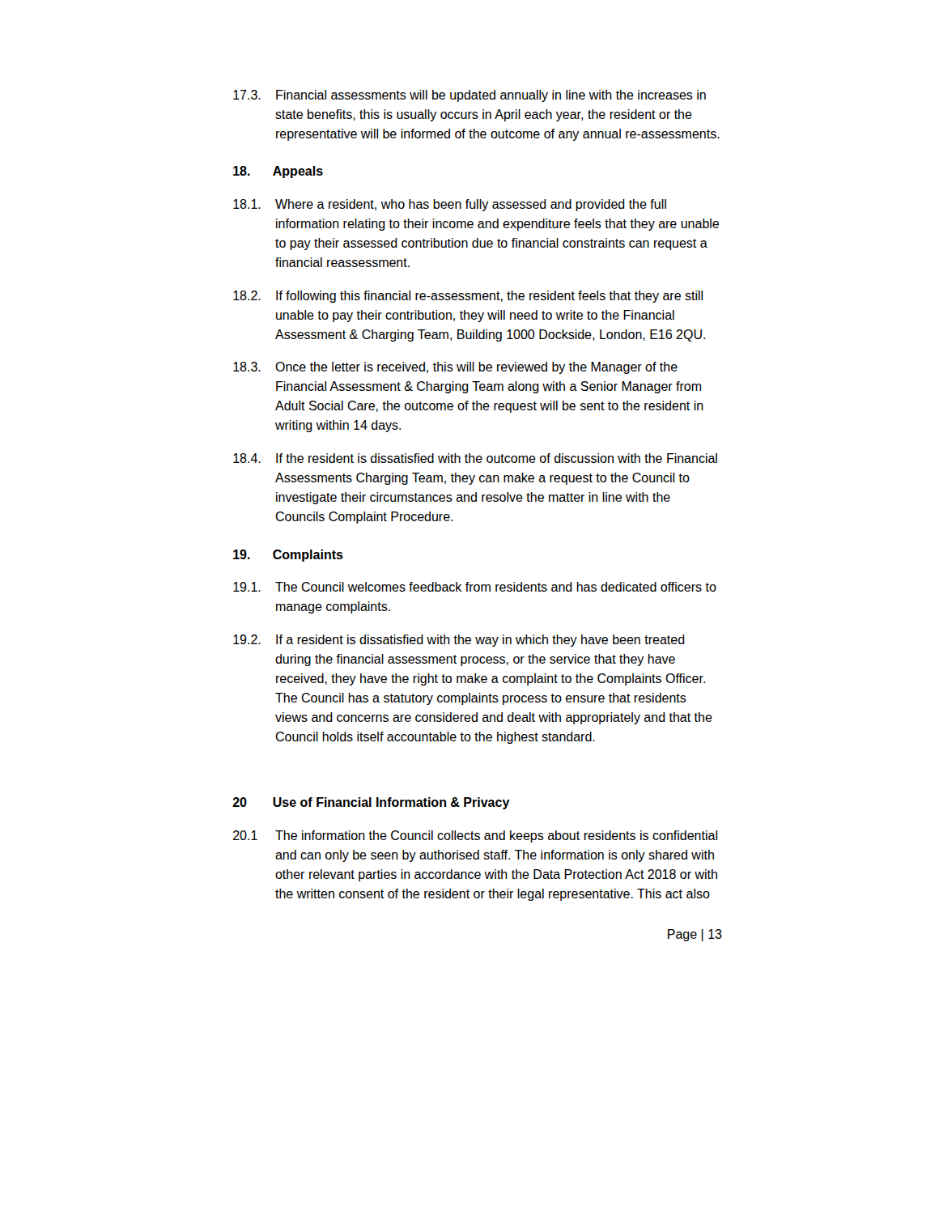17.3. Financial assessments will be updated annually in line with the increases in state benefits, this is usually occurs in April each year, the resident or the representative will be informed of the outcome of any annual re-assessments.
18. Appeals
18.1. Where a resident, who has been fully assessed and provided the full information relating to their income and expenditure feels that they are unable to pay their assessed contribution due to financial constraints can request a financial reassessment.
18.2. If following this financial re-assessment, the resident feels that they are still unable to pay their contribution, they will need to write to the Financial Assessment & Charging Team, Building 1000 Dockside, London, E16 2QU.
18.3. Once the letter is received, this will be reviewed by the Manager of the Financial Assessment & Charging Team along with a Senior Manager from Adult Social Care, the outcome of the request will be sent to the resident in writing within 14 days.
18.4. If the resident is dissatisfied with the outcome of discussion with the Financial Assessments Charging Team, they can make a request to the Council to investigate their circumstances and resolve the matter in line with the Councils Complaint Procedure.
19. Complaints
19.1. The Council welcomes feedback from residents and has dedicated officers to manage complaints.
19.2. If a resident is dissatisfied with the way in which they have been treated during the financial assessment process, or the service that they have received, they have the right to make a complaint to the Complaints Officer. The Council has a statutory complaints process to ensure that residents views and concerns are considered and dealt with appropriately and that the Council holds itself accountable to the highest standard.
20 Use of Financial Information & Privacy
20.1 The information the Council collects and keeps about residents is confidential and can only be seen by authorised staff. The information is only shared with other relevant parties in accordance with the Data Protection Act 2018 or with the written consent of the resident or their legal representative. This act also
Page | 13